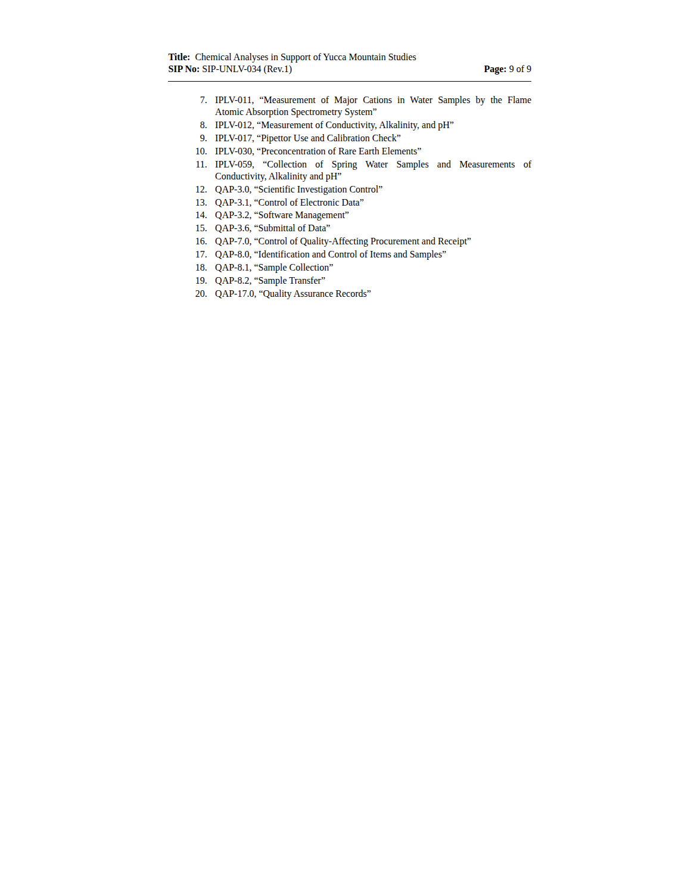Title: Chemical Analyses in Support of Yucca Mountain Studies
SIP No: SIP-UNLV-034 (Rev.1)
Page: 9 of 9
7. IPLV-011, “Measurement of Major Cations in Water Samples by the Flame Atomic Absorption Spectrometry System”
8. IPLV-012, “Measurement of Conductivity, Alkalinity, and pH”
9. IPLV-017, “Pipettor Use and Calibration Check”
10. IPLV-030, “Preconcentration of Rare Earth Elements”
11. IPLV-059, “Collection of Spring Water Samples and Measurements of Conductivity, Alkalinity and pH”
12. QAP-3.0, “Scientific Investigation Control”
13. QAP-3.1, “Control of Electronic Data”
14. QAP-3.2, “Software Management”
15. QAP-3.6, “Submittal of Data”
16. QAP-7.0, “Control of Quality-Affecting Procurement and Receipt”
17. QAP-8.0, “Identification and Control of Items and Samples”
18. QAP-8.1, “Sample Collection”
19. QAP-8.2, “Sample Transfer”
20. QAP-17.0, “Quality Assurance Records”